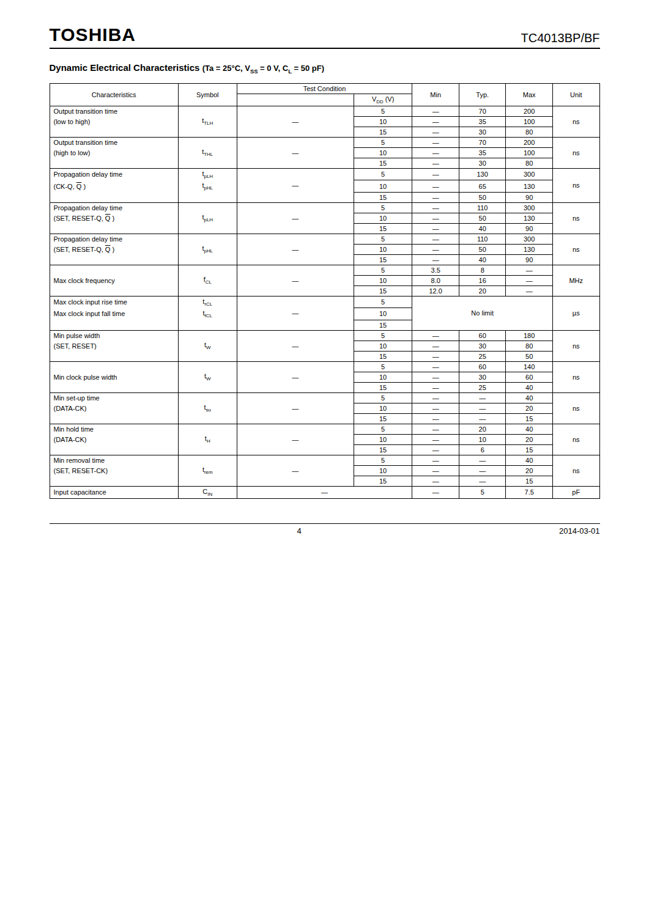TOSHIBA
TC4013BP/BF
Dynamic Electrical Characteristics (Ta = 25°C, VSS = 0 V, CL = 50 pF)
| Characteristics | Symbol | Test Condition | Min | Typ. | Max | Unit |
| --- | --- | --- | --- | --- | --- | --- |
| | V DD (V) |
| Output transition time | t TLH | — | 5 | — | 70 | 200 | ns |
| (low to high) | 10 | — | 35 | 100 |
| | 15 | — | 30 | 80 |
| Output transition time | t THL | — | 5 | — | 70 | 200 | ns |
| (high to low) | 10 | — | 35 | 100 |
| | 15 | — | 30 | 80 |
| Propagation delay time | t pLH | — | 5 | — | 130 | 300 | ns |
| (CK-Q, Q ) | t pHL | 10 | — | 65 | 130 |
| | | 15 | — | 50 | 90 |
| Propagation delay time | t pLH | — | 5 | — | 110 | 300 | ns |
| (SET, RESET-Q, Q ) | 10 | — | 50 | 130 |
| | 15 | — | 40 | 90 |
| Propagation delay time | t pHL | — | 5 | — | 110 | 300 | ns |
| (SET, RESET-Q, Q ) | 10 | — | 50 | 130 |
| | 15 | — | 40 | 90 |
| | f CL | — | 5 | 3.5 | 8 | — | MHz |
| Max clock frequency | 10 | 8.0 | 16 | — |
| | 15 | 12.0 | 20 | — |
| Max clock input rise time | t rCL | — | 5 | No limit | µs |
| Max clock input fall time | t fCL | 10 |
| | | 15 |
| Min pulse width | t W | — | 5 | — | 60 | 180 | ns |
| (SET, RESET) | 10 | — | 30 | 80 |
| | 15 | — | 25 | 50 |
| | t W | — | 5 | — | 60 | 140 | ns |
| Min clock pulse width | 10 | — | 30 | 60 |
| | 15 | — | 25 | 40 |
| Min set-up time | t su | — | 5 | — | — | 40 | ns |
| (DATA-CK) | 10 | — | — | 20 |
| | 15 | — | — | 15 |
| Min hold time | t H | — | 5 | — | 20 | 40 | ns |
| (DATA-CK) | 10 | — | 10 | 20 |
| | 15 | — | 6 | 15 |
| Min removal time | t rem | — | 5 | — | — | 40 | ns |
| (SET, RESET-CK) | 10 | — | — | 20 |
| | 15 | — | — | 15 |
| Input capacitance | C IN | — | — | 5 | 7.5 | pF |
4
2014-03-01